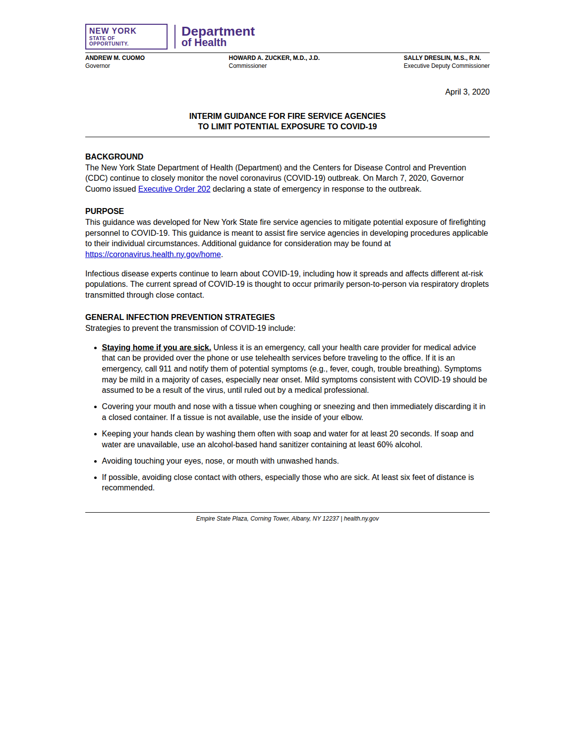New York State of
Opportunity.
Department of Health
ANDREW M. CUOMOGovernor
HOWARD A. ZUCKER, M.D., J.D.Commissioner
SALLY DRESLIN, M.S., R.N.Executive Deputy Commissioner
April 3, 2020
Interim Guidance for Fire Service Agencies
to Limit Potential Exposure to COVID-19
Background
The New York State Department of Health (Department) and the Centers for Disease Control and Prevention (CDC) continue to closely monitor the novel coronavirus (COVID-19) outbreak. On March 7, 2020, Governor Cuomo issued Executive Order 202 declaring a state of emergency in response to the outbreak.
Purpose
This guidance was developed for New York State fire service agencies to mitigate potential exposure of firefighting personnel to COVID-19. This guidance is meant to assist fire service agencies in developing procedures applicable to their individual circumstances. Additional guidance for consideration may be found at https://coronavirus.health.ny.gov/home.
Infectious disease experts continue to learn about COVID-19, including how it spreads and affects different at-risk populations. The current spread of COVID-19 is thought to occur primarily person-to-person via respiratory droplets transmitted through close contact.
General Infection Prevention Strategies
Strategies to prevent the transmission of COVID-19 include:
Staying home if you are sick. Unless it is an emergency, call your health care provider for medical advice that can be provided over the phone or use telehealth services before traveling to the office. If it is an emergency, call 911 and notify them of potential symptoms (e.g., fever, cough, trouble breathing). Symptoms may be mild in a majority of cases, especially near onset. Mild symptoms consistent with COVID-19 should be assumed to be a result of the virus, until ruled out by a medical professional.
Covering your mouth and nose with a tissue when coughing or sneezing and then immediately discarding it in a closed container. If a tissue is not available, use the inside of your elbow.
Keeping your hands clean by washing them often with soap and water for at least 20 seconds. If soap and water are unavailable, use an alcohol-based hand sanitizer containing at least 60% alcohol.
Avoiding touching your eyes, nose, or mouth with unwashed hands.
If possible, avoiding close contact with others, especially those who are sick. At least six feet of distance is recommended.
Empire State Plaza, Corning Tower, Albany, NY 12237 | health.ny.gov